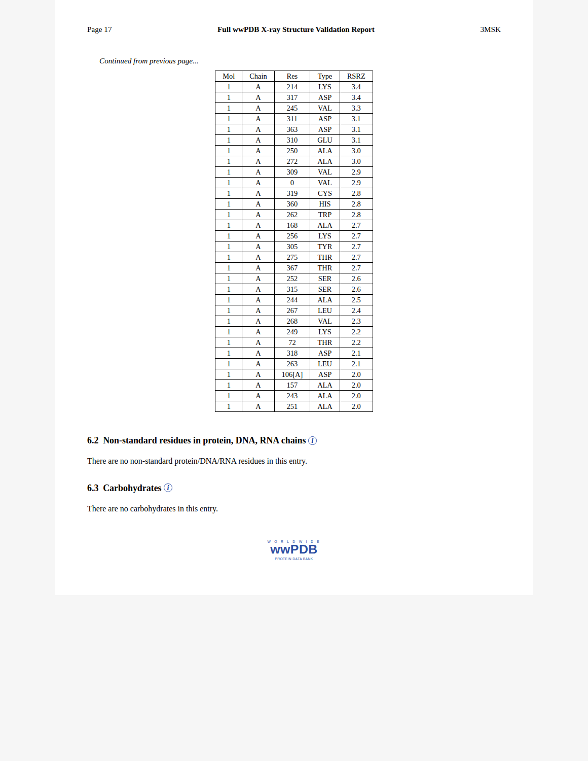Page 17
Full wwPDB X-ray Structure Validation Report
3MSK
Continued from previous page...
| Mol | Chain | Res | Type | RSRZ |
| --- | --- | --- | --- | --- |
| 1 | A | 214 | LYS | 3.4 |
| 1 | A | 317 | ASP | 3.4 |
| 1 | A | 245 | VAL | 3.3 |
| 1 | A | 311 | ASP | 3.1 |
| 1 | A | 363 | ASP | 3.1 |
| 1 | A | 310 | GLU | 3.1 |
| 1 | A | 250 | ALA | 3.0 |
| 1 | A | 272 | ALA | 3.0 |
| 1 | A | 309 | VAL | 2.9 |
| 1 | A | 0 | VAL | 2.9 |
| 1 | A | 319 | CYS | 2.8 |
| 1 | A | 360 | HIS | 2.8 |
| 1 | A | 262 | TRP | 2.8 |
| 1 | A | 168 | ALA | 2.7 |
| 1 | A | 256 | LYS | 2.7 |
| 1 | A | 305 | TYR | 2.7 |
| 1 | A | 275 | THR | 2.7 |
| 1 | A | 367 | THR | 2.7 |
| 1 | A | 252 | SER | 2.6 |
| 1 | A | 315 | SER | 2.6 |
| 1 | A | 244 | ALA | 2.5 |
| 1 | A | 267 | LEU | 2.4 |
| 1 | A | 268 | VAL | 2.3 |
| 1 | A | 249 | LYS | 2.2 |
| 1 | A | 72 | THR | 2.2 |
| 1 | A | 318 | ASP | 2.1 |
| 1 | A | 263 | LEU | 2.1 |
| 1 | A | 106[A] | ASP | 2.0 |
| 1 | A | 157 | ALA | 2.0 |
| 1 | A | 243 | ALA | 2.0 |
| 1 | A | 251 | ALA | 2.0 |
6.2 Non-standard residues in protein, DNA, RNA chainsi
There are no non-standard protein/DNA/RNA residues in this entry.
6.3 Carbohydratesi
There are no carbohydrates in this entry.
W O R L D W I D E
ww PDB
PROTEIN DATA BANK